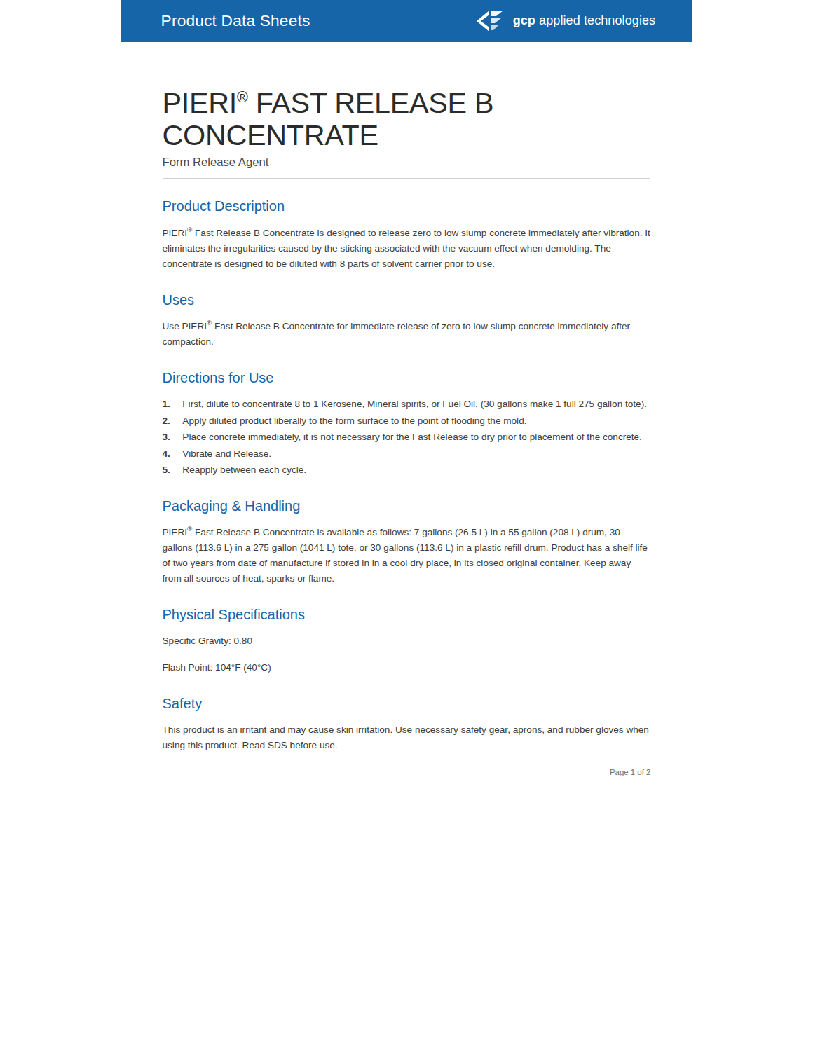Product Data Sheets
gcp applied technologies
PIERI® FAST RELEASE B CONCENTRATE
Form Release Agent
Product Description
PIERI® Fast Release B Concentrate is designed to release zero to low slump concrete immediately after vibration. It eliminates the irregularities caused by the sticking associated with the vacuum effect when demolding. The concentrate is designed to be diluted with 8 parts of solvent carrier prior to use.
Uses
Use PIERI® Fast Release B Concentrate for immediate release of zero to low slump concrete immediately after compaction.
Directions for Use
First, dilute to concentrate 8 to 1 Kerosene, Mineral spirits, or Fuel Oil. (30 gallons make 1 full 275 gallon tote).
Apply diluted product liberally to the form surface to the point of flooding the mold.
Place concrete immediately, it is not necessary for the Fast Release to dry prior to placement of the concrete.
Vibrate and Release.
Reapply between each cycle.
Packaging & Handling
PIERI® Fast Release B Concentrate is available as follows: 7 gallons (26.5 L) in a 55 gallon (208 L) drum, 30 gallons (113.6 L) in a 275 gallon (1041 L) tote, or 30 gallons (113.6 L) in a plastic refill drum. Product has a shelf life of two years from date of manufacture if stored in in a cool dry place, in its closed original container. Keep away from all sources of heat, sparks or flame.
Physical Specifications
Specific Gravity: 0.80
Flash Point: 104°F (40°C)
Safety
This product is an irritant and may cause skin irritation. Use necessary safety gear, aprons, and rubber gloves when using this product. Read SDS before use.
Page 1 of 2